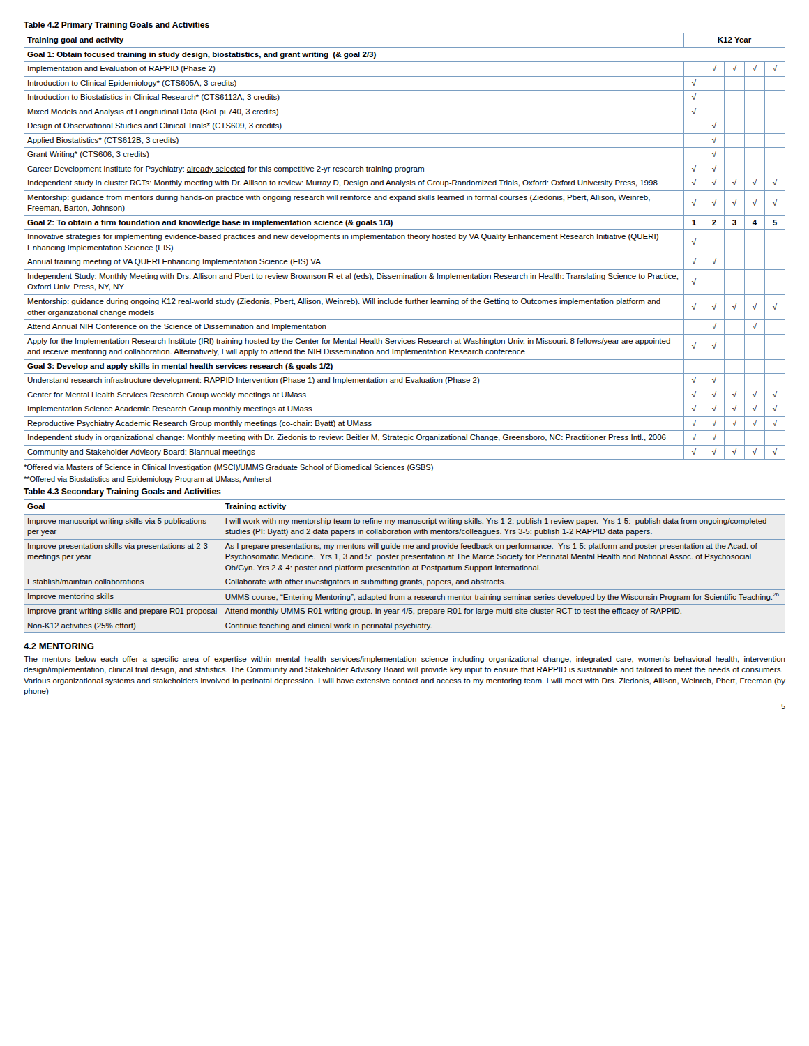Table 4.2 Primary Training Goals and Activities
| Training goal and activity | K12 Year |
| Goal 1: Obtain focused training in study design, biostatistics, and grant writing (& goal 2/3) |
| Implementation and Evaluation of RAPPID (Phase 2) | | √ | √ | √ | √ |
| Introduction to Clinical Epidemiology* (CTS605A, 3 credits) | √ | | | | |
| Introduction to Biostatistics in Clinical Research* (CTS6112A, 3 credits) | √ | | | | |
| Mixed Models and Analysis of Longitudinal Data (BioEpi 740, 3 credits) | √ | | | | |
| Design of Observational Studies and Clinical Trials* (CTS609, 3 credits) | | √ | | | |
| Applied Biostatistics* (CTS612B, 3 credits) | | √ | | | |
| Grant Writing* (CTS606, 3 credits) | | √ | | | |
| Career Development Institute for Psychiatry: already selected for this competitive 2-yr research training program | √ | √ | | | |
| Independent study in cluster RCTs: Monthly meeting with Dr. Allison to review: Murray D, Design and Analysis of Group-Randomized Trials, Oxford: Oxford University Press, 1998 | √ | √ | √ | √ | √ |
| Mentorship: guidance from mentors during hands-on practice with ongoing research will reinforce and expand skills learned in formal courses (Ziedonis, Pbert, Allison, Weinreb, Freeman, Barton, Johnson) | √ | √ | √ | √ | √ |
| Goal 2: To obtain a firm foundation and knowledge base in implementation science (& goals 1/3) | 1 | 2 | 3 | 4 | 5 |
| Innovative strategies for implementing evidence-based practices and new developments in implementation theory hosted by VA Quality Enhancement Research Initiative (QUERI) Enhancing Implementation Science (EIS) | √ | | | | |
| Annual training meeting of VA QUERI Enhancing Implementation Science (EIS) VA | √ | √ | | | |
| Independent Study: Monthly Meeting with Drs. Allison and Pbert to review Brownson R et al (eds), Dissemination & Implementation Research in Health: Translating Science to Practice, Oxford Univ. Press, NY, NY | √ | | | | |
| Mentorship: guidance during ongoing K12 real-world study (Ziedonis, Pbert, Allison, Weinreb). Will include further learning of the Getting to Outcomes implementation platform and other organizational change models | √ | √ | √ | √ | √ |
| Attend Annual NIH Conference on the Science of Dissemination and Implementation | | √ | | √ | |
| Apply for the Implementation Research Institute (IRI) training hosted by the Center for Mental Health Services Research at Washington Univ. in Missouri. 8 fellows/year are appointed and receive mentoring and collaboration. Alternatively, I will apply to attend the NIH Dissemination and Implementation Research conference | √ | √ | | | |
| Goal 3: Develop and apply skills in mental health services research (& goals 1/2) | | | | | |
| Understand research infrastructure development: RAPPID Intervention (Phase 1) and Implementation and Evaluation (Phase 2) | √ | √ | | | |
| Center for Mental Health Services Research Group weekly meetings at UMass | √ | √ | √ | √ | √ |
| Implementation Science Academic Research Group monthly meetings at UMass | √ | √ | √ | √ | √ |
| Reproductive Psychiatry Academic Research Group monthly meetings (co-chair: Byatt) at UMass | √ | √ | √ | √ | √ |
| Independent study in organizational change: Monthly meeting with Dr. Ziedonis to review: Beitler M, Strategic Organizational Change, Greensboro, NC: Practitioner Press Intl., 2006 | √ | √ | | | |
| Community and Stakeholder Advisory Board: Biannual meetings | √ | √ | √ | √ | √ |
*Offered via Masters of Science in Clinical Investigation (MSCI)/UMMS Graduate School of Biomedical Sciences (GSBS)
**Offered via Biostatistics and Epidemiology Program at UMass, Amherst
Table 4.3 Secondary Training Goals and Activities
| Goal | Training activity |
| Improve manuscript writing skills via 5 publications per year | I will work with my mentorship team to refine my manuscript writing skills. Yrs 1-2: publish 1 review paper. Yrs 1-5: publish data from ongoing/completed studies (PI: Byatt) and 2 data papers in collaboration with mentors/colleagues. Yrs 3-5: publish 1-2 RAPPID data papers. |
| Improve presentation skills via presentations at 2-3 meetings per year | As I prepare presentations, my mentors will guide me and provide feedback on performance. Yrs 1-5: platform and poster presentation at the Acad. of Psychosomatic Medicine. Yrs 1, 3 and 5: poster presentation at The Marcé Society for Perinatal Mental Health and National Assoc. of Psychosocial Ob/Gyn. Yrs 2 & 4: poster and platform presentation at Postpartum Support International. |
| Establish/maintain collaborations | Collaborate with other investigators in submitting grants, papers, and abstracts. |
| Improve mentoring skills | UMMS course, “Entering Mentoring”, adapted from a research mentor training seminar series developed by the Wisconsin Program for Scientific Teaching. 26 |
| Improve grant writing skills and prepare R01 proposal | Attend monthly UMMS R01 writing group. In year 4/5, prepare R01 for large multi-site cluster RCT to test the efficacy of RAPPID. |
| Non-K12 activities (25% effort) | Continue teaching and clinical work in perinatal psychiatry. |
4.2 MENTORING
The mentors below each offer a specific area of expertise within mental health services/implementation science including organizational change, integrated care, women’s behavioral health, intervention design/implementation, clinical trial design, and statistics. The Community and Stakeholder Advisory Board will provide key input to ensure that RAPPID is sustainable and tailored to meet the needs of consumers. Various organizational systems and stakeholders involved in perinatal depression. I will have extensive contact and access to my mentoring team. I will meet with Drs. Ziedonis, Allison, Weinreb, Pbert, Freeman (by phone)
5